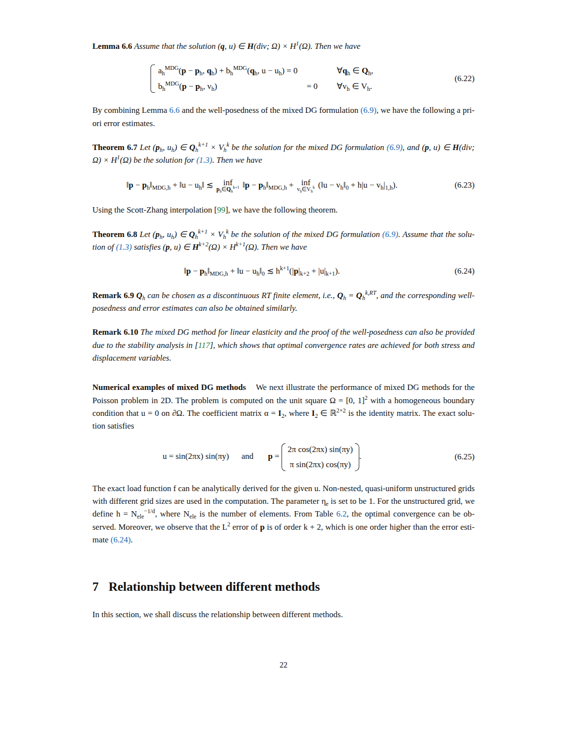Lemma 6.6 Assume that the solution (q, u) ∈ H(div; Ω) × H1(Ω). Then we have
ahMDG(p − ph, qh) + bhMDG(qh, u − uh) = 0 ∀qh ∈ Qh, bhMDG(p − ph, vh) = 0 ∀vh ∈ Vh.
(6.22)
By combining Lemma 6.6 and the well-posedness of the mixed DG formulation (6.9), we have the following a priori error estimates.
Theorem 6.7 Let (ph, uh) ∈ Qhk+1 × Vhk be the solution for the mixed DG formulation (6.9), and (p, u) ∈ H(div; Ω) × H1(Ω) be the solution for (1.3). Then we have
‖p − ph‖MDG,h + ‖u − uh‖ ≲ inf ph∈Qhk+1 ‖p − ph‖MDG,h + inf vh∈Vhk (‖u − vh‖0 + h|u − vh|1,h).
(6.23)
Using the Scott-Zhang interpolation [99], we have the following theorem.
Theorem 6.8 Let (ph, uh) ∈ Qhk+1 × Vhk be the solution of the mixed DG formulation (6.9). Assume that the solution of (1.3) satisfies (p, u) ∈ Hk+2(Ω) × Hk+1(Ω). Then we have
‖p − ph‖MDG,h + ‖u − uh‖0 ≲ hk+1(|p|k+2 + |u|k+1).
(6.24)
Remark 6.9 Qh can be chosen as a discontinuous RT finite element, i.e., Qh = Qhk,RT, and the corresponding well-posedness and error estimates can also be obtained similarly.
Remark 6.10 The mixed DG method for linear elasticity and the proof of the well-posedness can also be provided due to the stability analysis in [117], which shows that optimal convergence rates are achieved for both stress and displacement variables.
Numerical examples of mixed DG methods We next illustrate the performance of mixed DG methods for the Poisson problem in 2D. The problem is computed on the unit square Ω = [0, 1]2 with a homogeneous boundary condition that u = 0 on ∂Ω. The coefficient matrix α = I2, where I2 ∈ ℝ2×2 is the identity matrix. The exact solution satisfies
u = sin(2πx) sin(πy) and p = 2π cos(2πx) sin(πy) π sin(2πx) cos(πy) .
(6.25)
The exact load function f can be analytically derived for the given u. Non-nested, quasi-uniform unstructured grids with different grid sizes are used in the computation. The parameter ηe is set to be 1. For the unstructured grid, we define h = Nele−1/d, where Nele is the number of elements. From Table 6.2, the optimal convergence can be observed. Moreover, we observe that the L2 error of p is of order k + 2, which is one order higher than the error estimate (6.24).
7 Relationship between different methods
In this section, we shall discuss the relationship between different methods.
22